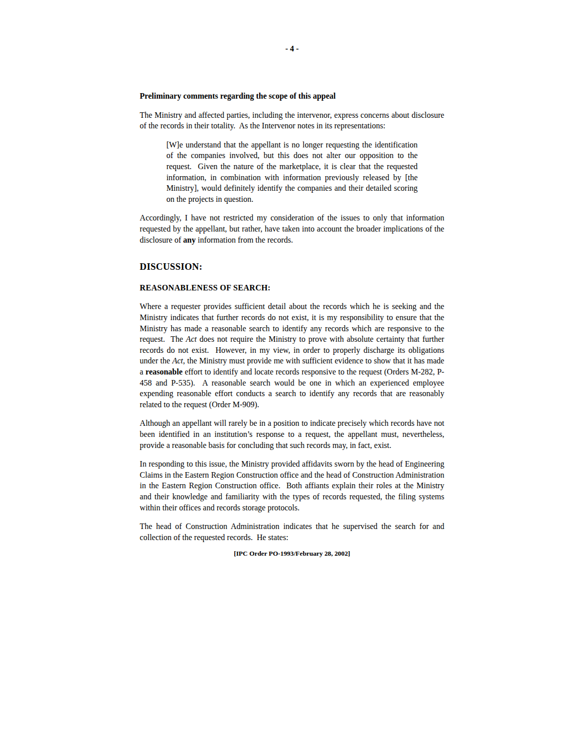- 4 -
Preliminary comments regarding the scope of this appeal
The Ministry and affected parties, including the intervenor, express concerns about disclosure of the records in their totality. As the Intervenor notes in its representations:
[W]e understand that the appellant is no longer requesting the identification of the companies involved, but this does not alter our opposition to the request. Given the nature of the marketplace, it is clear that the requested information, in combination with information previously released by [the Ministry], would definitely identify the companies and their detailed scoring on the projects in question.
Accordingly, I have not restricted my consideration of the issues to only that information requested by the appellant, but rather, have taken into account the broader implications of the disclosure of any information from the records.
DISCUSSION:
REASONABLENESS OF SEARCH:
Where a requester provides sufficient detail about the records which he is seeking and the Ministry indicates that further records do not exist, it is my responsibility to ensure that the Ministry has made a reasonable search to identify any records which are responsive to the request. The Act does not require the Ministry to prove with absolute certainty that further records do not exist. However, in my view, in order to properly discharge its obligations under the Act, the Ministry must provide me with sufficient evidence to show that it has made a reasonable effort to identify and locate records responsive to the request (Orders M-282, P-458 and P-535). A reasonable search would be one in which an experienced employee expending reasonable effort conducts a search to identify any records that are reasonably related to the request (Order M-909).
Although an appellant will rarely be in a position to indicate precisely which records have not been identified in an institution’s response to a request, the appellant must, nevertheless, provide a reasonable basis for concluding that such records may, in fact, exist.
In responding to this issue, the Ministry provided affidavits sworn by the head of Engineering Claims in the Eastern Region Construction office and the head of Construction Administration in the Eastern Region Construction office. Both affiants explain their roles at the Ministry and their knowledge and familiarity with the types of records requested, the filing systems within their offices and records storage protocols.
The head of Construction Administration indicates that he supervised the search for and collection of the requested records. He states:
[IPC Order PO-1993/February 28, 2002]